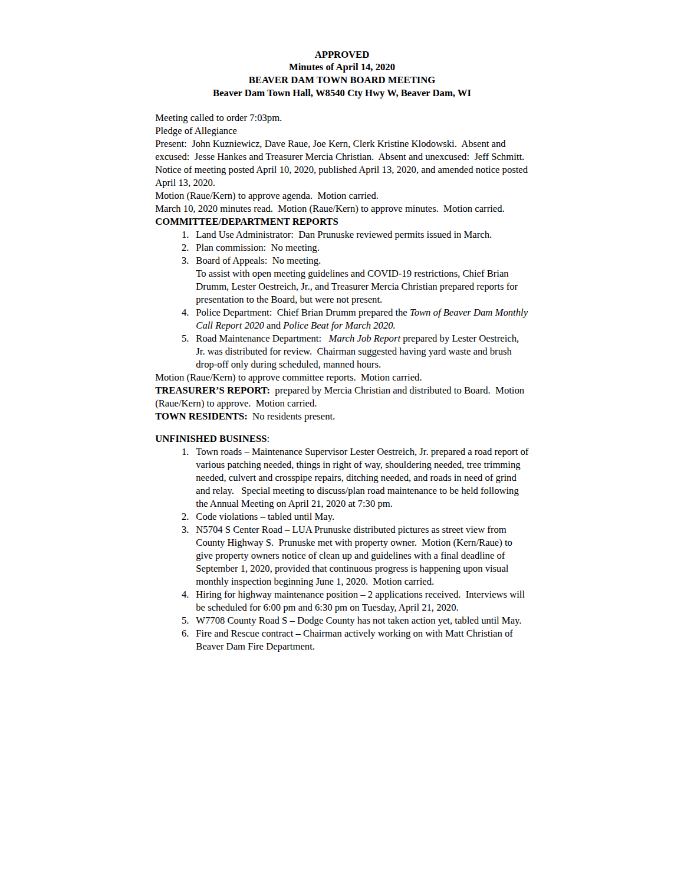APPROVED
Minutes of April 14, 2020
BEAVER DAM TOWN BOARD MEETING
Beaver Dam Town Hall, W8540 Cty Hwy W, Beaver Dam, WI
Meeting called to order 7:03pm.
Pledge of Allegiance
Present: John Kuzniewicz, Dave Raue, Joe Kern, Clerk Kristine Klodowski. Absent and excused: Jesse Hankes and Treasurer Mercia Christian. Absent and unexcused: Jeff Schmitt.
Notice of meeting posted April 10, 2020, published April 13, 2020, and amended notice posted April 13, 2020.
Motion (Raue/Kern) to approve agenda. Motion carried.
March 10, 2020 minutes read. Motion (Raue/Kern) to approve minutes. Motion carried.
COMMITTEE/DEPARTMENT REPORTS
Land Use Administrator: Dan Prunuske reviewed permits issued in March.
Plan commission: No meeting.
Board of Appeals: No meeting.
To assist with open meeting guidelines and COVID-19 restrictions, Chief Brian Drumm, Lester Oestreich, Jr., and Treasurer Mercia Christian prepared reports for presentation to the Board, but were not present.
Police Department: Chief Brian Drumm prepared the Town of Beaver Dam Monthly Call Report 2020 and Police Beat for March 2020.
Road Maintenance Department: March Job Report prepared by Lester Oestreich, Jr. was distributed for review. Chairman suggested having yard waste and brush drop-off only during scheduled, manned hours.
Motion (Raue/Kern) to approve committee reports. Motion carried.
TREASURER’S REPORT: prepared by Mercia Christian and distributed to Board. Motion (Raue/Kern) to approve. Motion carried.
TOWN RESIDENTS: No residents present.
UNFINISHED BUSINESS
:
Town roads – Maintenance Supervisor Lester Oestreich, Jr. prepared a road report of various patching needed, things in right of way, shouldering needed, tree trimming needed, culvert and crosspipe repairs, ditching needed, and roads in need of grind and relay. Special meeting to discuss/plan road maintenance to be held following the Annual Meeting on April 21, 2020 at 7:30 pm.
Code violations – tabled until May.
N5704 S Center Road – LUA Prunuske distributed pictures as street view from County Highway S. Prunuske met with property owner. Motion (Kern/Raue) to give property owners notice of clean up and guidelines with a final deadline of September 1, 2020, provided that continuous progress is happening upon visual monthly inspection beginning June 1, 2020. Motion carried.
Hiring for highway maintenance position – 2 applications received. Interviews will be scheduled for 6:00 pm and 6:30 pm on Tuesday, April 21, 2020.
W7708 County Road S – Dodge County has not taken action yet, tabled until May.
Fire and Rescue contract – Chairman actively working on with Matt Christian of Beaver Dam Fire Department.